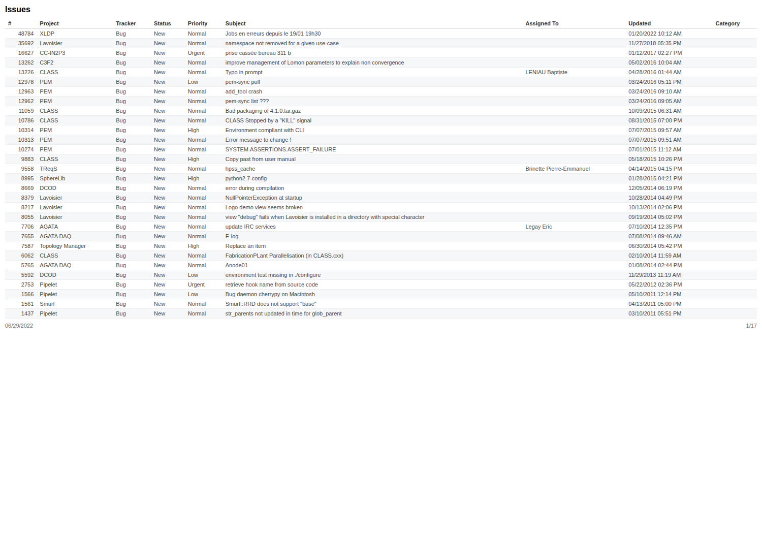Issues
| # | Project | Tracker | Status | Priority | Subject | Assigned To | Updated | Category |
| --- | --- | --- | --- | --- | --- | --- | --- | --- |
| 48784 | XLDP | Bug | New | Normal | Jobs en erreurs depuis le 19/01 19h30 | | 01/20/2022 10:12 AM | |
| 35692 | Lavoisier | Bug | New | Normal | namespace not removed for a given use-case | | 11/27/2018 05:35 PM | |
| 16627 | CC-IN2P3 | Bug | New | Urgent | prise cassée bureau 311 b | | 01/12/2017 02:27 PM | |
| 13262 | C3F2 | Bug | New | Normal | improve management of Lomon parameters to explain non convergence | | 05/02/2016 10:04 AM | |
| 13226 | CLASS | Bug | New | Normal | Typo in prompt | LENIAU Baptiste | 04/28/2016 01:44 AM | |
| 12978 | PEM | Bug | New | Low | pem-sync pull | | 03/24/2016 05:11 PM | |
| 12963 | PEM | Bug | New | Normal | add_tool crash | | 03/24/2016 09:10 AM | |
| 12962 | PEM | Bug | New | Normal | pem-sync list ??? | | 03/24/2016 09:05 AM | |
| 11059 | CLASS | Bug | New | Normal | Bad packaging of 4.1.0.tar.gaz | | 10/09/2015 06:31 AM | |
| 10786 | CLASS | Bug | New | Normal | CLASS Stopped by a "KILL" signal | | 08/31/2015 07:00 PM | |
| 10314 | PEM | Bug | New | High | Environment compliant with CLI | | 07/07/2015 09:57 AM | |
| 10313 | PEM | Bug | New | Normal | Error message to change ! | | 07/07/2015 09:51 AM | |
| 10274 | PEM | Bug | New | Normal | SYSTEM.ASSERTIONS.ASSERT_FAILURE | | 07/01/2015 11:12 AM | |
| 9883 | CLASS | Bug | New | High | Copy past from user manual | | 05/18/2015 10:26 PM | |
| 9558 | TReqS | Bug | New | Normal | hpss_cache | Brinette Pierre-Emmanuel | 04/14/2015 04:15 PM | |
| 8995 | SphereLib | Bug | New | High | python2.7-config | | 01/28/2015 04:21 PM | |
| 8669 | DCOD | Bug | New | Normal | error during compilation | | 12/05/2014 06:19 PM | |
| 8379 | Lavoisier | Bug | New | Normal | NullPointerException at startup | | 10/28/2014 04:49 PM | |
| 8217 | Lavoisier | Bug | New | Normal | Logo demo view seems broken | | 10/13/2014 02:06 PM | |
| 8055 | Lavoisier | Bug | New | Normal | view "debug" fails when Lavoisier is installed in a directory with special character | | 09/19/2014 05:02 PM | |
| 7706 | AGATA | Bug | New | Normal | update IRC services | Legay Eric | 07/10/2014 12:35 PM | |
| 7655 | AGATA DAQ | Bug | New | Normal | E-log | | 07/08/2014 09:46 AM | |
| 7587 | Topology Manager | Bug | New | High | Replace an item | | 06/30/2014 05:42 PM | |
| 6062 | CLASS | Bug | New | Normal | FabricationPLant Parallelisation (in CLASS.cxx) | | 02/10/2014 11:59 AM | |
| 5765 | AGATA DAQ | Bug | New | Normal | Anode01 | | 01/08/2014 02:44 PM | |
| 5592 | DCOD | Bug | New | Low | environment test missing in ./configure | | 11/29/2013 11:19 AM | |
| 2753 | Pipelet | Bug | New | Urgent | retrieve hook name from source code | | 05/22/2012 02:36 PM | |
| 1566 | Pipelet | Bug | New | Low | Bug daemon cherrypy on Macintosh | | 05/10/2011 12:14 PM | |
| 1561 | Smurf | Bug | New | Normal | Smurf::RRD does not support "base" | | 04/13/2011 05:00 PM | |
| 1437 | Pipelet | Bug | New | Normal | str_parents not updated in time for glob_parent | | 03/10/2011 05:51 PM | |
06/29/2022 1/17